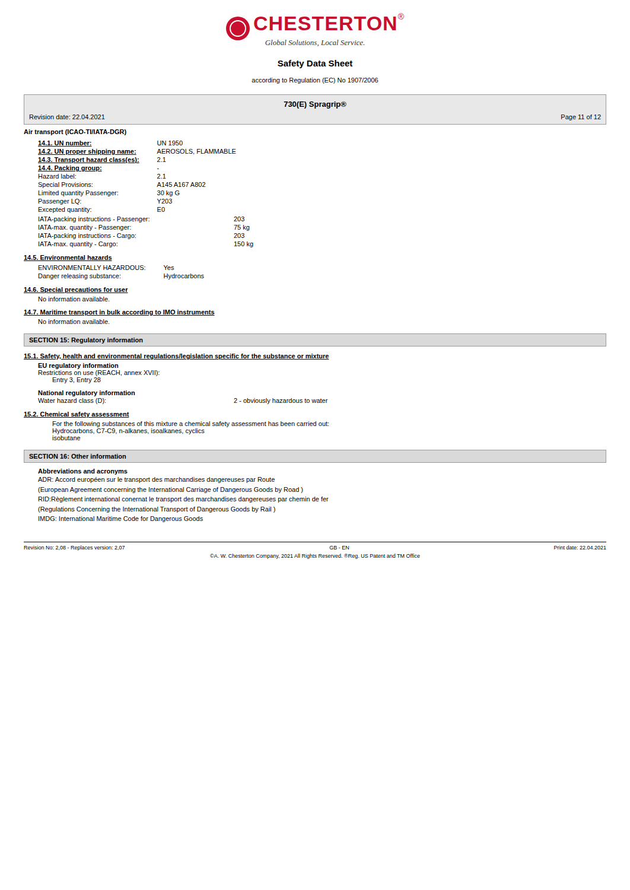CHESTERTON®
Global Solutions, Local Service.
Safety Data Sheet
according to Regulation (EC) No 1907/2006
730(E) Spragrip®
Revision date: 22.04.2021 Page 11 of 12
Air transport (ICAO-TI/IATA-DGR)
| 14.1. UN number: | UN 1950 |
| 14.2. UN proper shipping name: | AEROSOLS, FLAMMABLE |
| 14.3. Transport hazard class(es): | 2.1 |
| 14.4. Packing group: | - |
| Hazard label: | 2.1 |
| Special Provisions: | A145 A167 A802 |
| Limited quantity Passenger: | 30 kg G |
| Passenger LQ: | Y203 |
| Excepted quantity: | E0 |
| IATA-packing instructions - Passenger: | 203 |
| IATA-max. quantity - Passenger: | 75 kg |
| IATA-packing instructions - Cargo: | 203 |
| IATA-max. quantity - Cargo: | 150 kg |
14.5. Environmental hazards
| ENVIRONMENTALLY HAZARDOUS: | Yes |
| Danger releasing substance: | Hydrocarbons |
14.6. Special precautions for user
No information available.
14.7. Maritime transport in bulk according to IMO instruments
No information available.
SECTION 15: Regulatory information
15.1. Safety, health and environmental regulations/legislation specific for the substance or mixture
EU regulatory information
Restrictions on use (REACH, annex XVII):
Entry 3, Entry 28
National regulatory information
| Water hazard class (D): | 2 - obviously hazardous to water |
15.2. Chemical safety assessment
For the following substances of this mixture a chemical safety assessment has been carried out:
Hydrocarbons, C7-C9, n-alkanes, isoalkanes, cyclics
isobutane
SECTION 16: Other information
Abbreviations and acronyms
ADR: Accord européen sur le transport des marchandises dangereuses par Route
(European Agreement concerning the International Carriage of Dangerous Goods by Road )
RID:Règlement international conernat le transport des marchandises dangereuses par chemin de fer
(Regulations Concerning the International Transport of Dangerous Goods by Rail )
IMDG: International Maritime Code for Dangerous Goods
Revision No: 2,08 - Replaces version: 2,07 GB - EN Print date: 22.04.2021
©A. W. Chesterton Company, 2021 All Rights Reserved. ®Reg. US Patent and TM Office